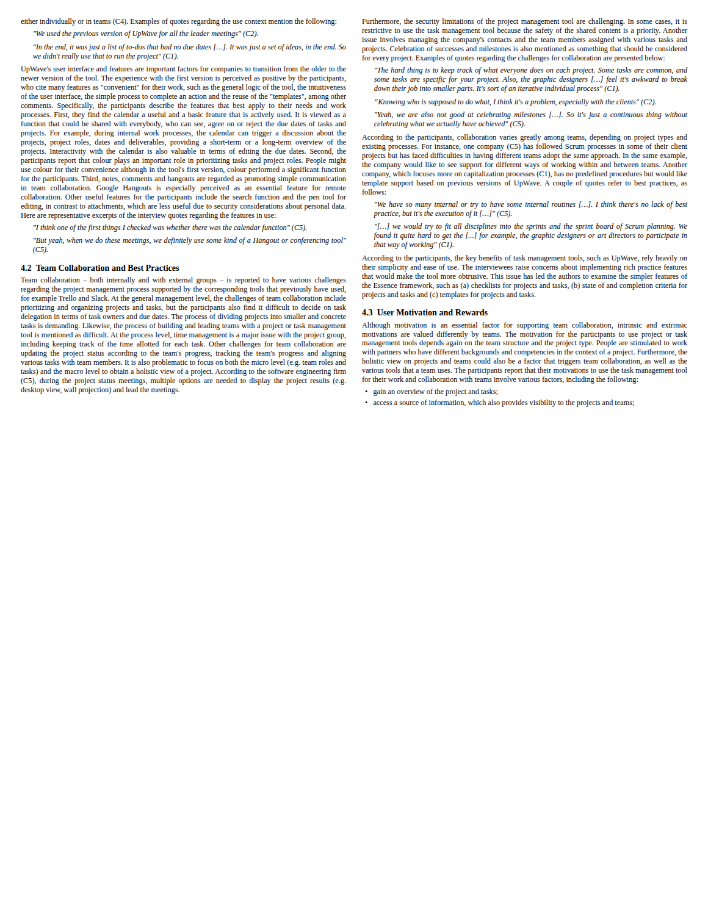either individually or in teams (C4). Examples of quotes regarding the use context mention the following:
"We used the previous version of UpWave for all the leader meetings" (C2).
"In the end, it was just a list of to-dos that had no due dates […]. It was just a set of ideas, in the end. So we didn't really use that to run the project" (C1).
UpWave's user interface and features are important factors for companies to transition from the older to the newer version of the tool. The experience with the first version is perceived as positive by the participants, who cite many features as "convenient" for their work, such as the general logic of the tool, the intuitiveness of the user interface, the simple process to complete an action and the reuse of the "templates", among other comments. Specifically, the participants describe the features that best apply to their needs and work processes. First, they find the calendar a useful and a basic feature that is actively used. It is viewed as a function that could be shared with everybody, who can see, agree on or reject the due dates of tasks and projects. For example, during internal work processes, the calendar can trigger a discussion about the projects, project roles, dates and deliverables, providing a short-term or a long-term overview of the projects. Interactivity with the calendar is also valuable in terms of editing the due dates. Second, the participants report that colour plays an important role in prioritizing tasks and project roles. People might use colour for their convenience although in the tool's first version, colour performed a significant function for the participants. Third, notes, comments and hangouts are regarded as promoting simple communication in team collaboration. Google Hangouts is especially perceived as an essential feature for remote collaboration. Other useful features for the participants include the search function and the pen tool for editing, in contrast to attachments, which are less useful due to security considerations about personal data. Here are representative excerpts of the interview quotes regarding the features in use:
"I think one of the first things I checked was whether there was the calendar function" (C5).
"But yeah, when we do these meetings, we definitely use some kind of a Hangout or conferencing tool" (C5).
4.2 Team Collaboration and Best Practices
Team collaboration – both internally and with external groups – is reported to have various challenges regarding the project management process supported by the corresponding tools that previously have used, for example Trello and Slack. At the general management level, the challenges of team collaboration include prioritizing and organizing projects and tasks, but the participants also find it difficult to decide on task delegation in terms of task owners and due dates. The process of dividing projects into smaller and concrete tasks is demanding. Likewise, the process of building and leading teams with a project or task management tool is mentioned as difficult. At the process level, time management is a major issue with the project group, including keeping track of the time allotted for each task. Other challenges for team collaboration are updating the project status according to the team's progress, tracking the team's progress and aligning various tasks with team members. It is also problematic to focus on both the micro level (e.g. team roles and tasks) and the macro level to obtain a holistic view of a project. According to the software engineering firm (C5), during the project status meetings, multiple options are needed to display the project results (e.g. desktop view, wall projection) and lead the meetings.
Furthermore, the security limitations of the project management tool are challenging. In some cases, it is restrictive to use the task management tool because the safety of the shared content is a priority. Another issue involves managing the company's contacts and the team members assigned with various tasks and projects. Celebration of successes and milestones is also mentioned as something that should be considered for every project. Examples of quotes regarding the challenges for collaboration are presented below:
"The hard thing is to keep track of what everyone does on each project. Some tasks are common, and some tasks are specific for your project. Also, the graphic designers […] feel it's awkward to break down their job into smaller parts. It's sort of an iterative individual process" (C1).
“Knowing who is supposed to do what, I think it's a problem, especially with the clients" (C2).
"Yeah, we are also not good at celebrating milestones […]. So it's just a continuous thing without celebrating what we actually have achieved" (C5).
According to the participants, collaboration varies greatly among teams, depending on project types and existing processes. For instance, one company (C5) has followed Scrum processes in some of their client projects but has faced difficulties in having different teams adopt the same approach. In the same example, the company would like to see support for different ways of working within and between teams. Another company, which focuses more on capitalization processes (C1), has no predefined procedures but would like template support based on previous versions of UpWave. A couple of quotes refer to best practices, as follows:
"We have so many internal or try to have some internal routines […]. I think there's no lack of best practice, but it's the execution of it […]" (C5).
"[…] we would try to fit all disciplines into the sprints and the sprint board of Scrum planning. We found it quite hard to get the [...] for example, the graphic designers or art directors to participate in that way of working" (C1).
According to the participants, the key benefits of task management tools, such as UpWave, rely heavily on their simplicity and ease of use. The interviewees raise concerns about implementing rich practice features that would make the tool more obtrusive. This issue has led the authors to examine the simpler features of the Essence framework, such as (a) checklists for projects and tasks, (b) state of and completion criteria for projects and tasks and (c) templates for projects and tasks.
4.3 User Motivation and Rewards
Although motivation is an essential factor for supporting team collaboration, intrinsic and extrinsic motivations are valued differently by teams. The motivation for the participants to use project or task management tools depends again on the team structure and the project type. People are stimulated to work with partners who have different backgrounds and competencies in the context of a project. Furthermore, the holistic view on projects and teams could also be a factor that triggers team collaboration, as well as the various tools that a team uses. The participants report that their motivations to use the task management tool for their work and collaboration with teams involve various factors, including the following:
gain an overview of the project and tasks;
access a source of information, which also provides visibility to the projects and teams;